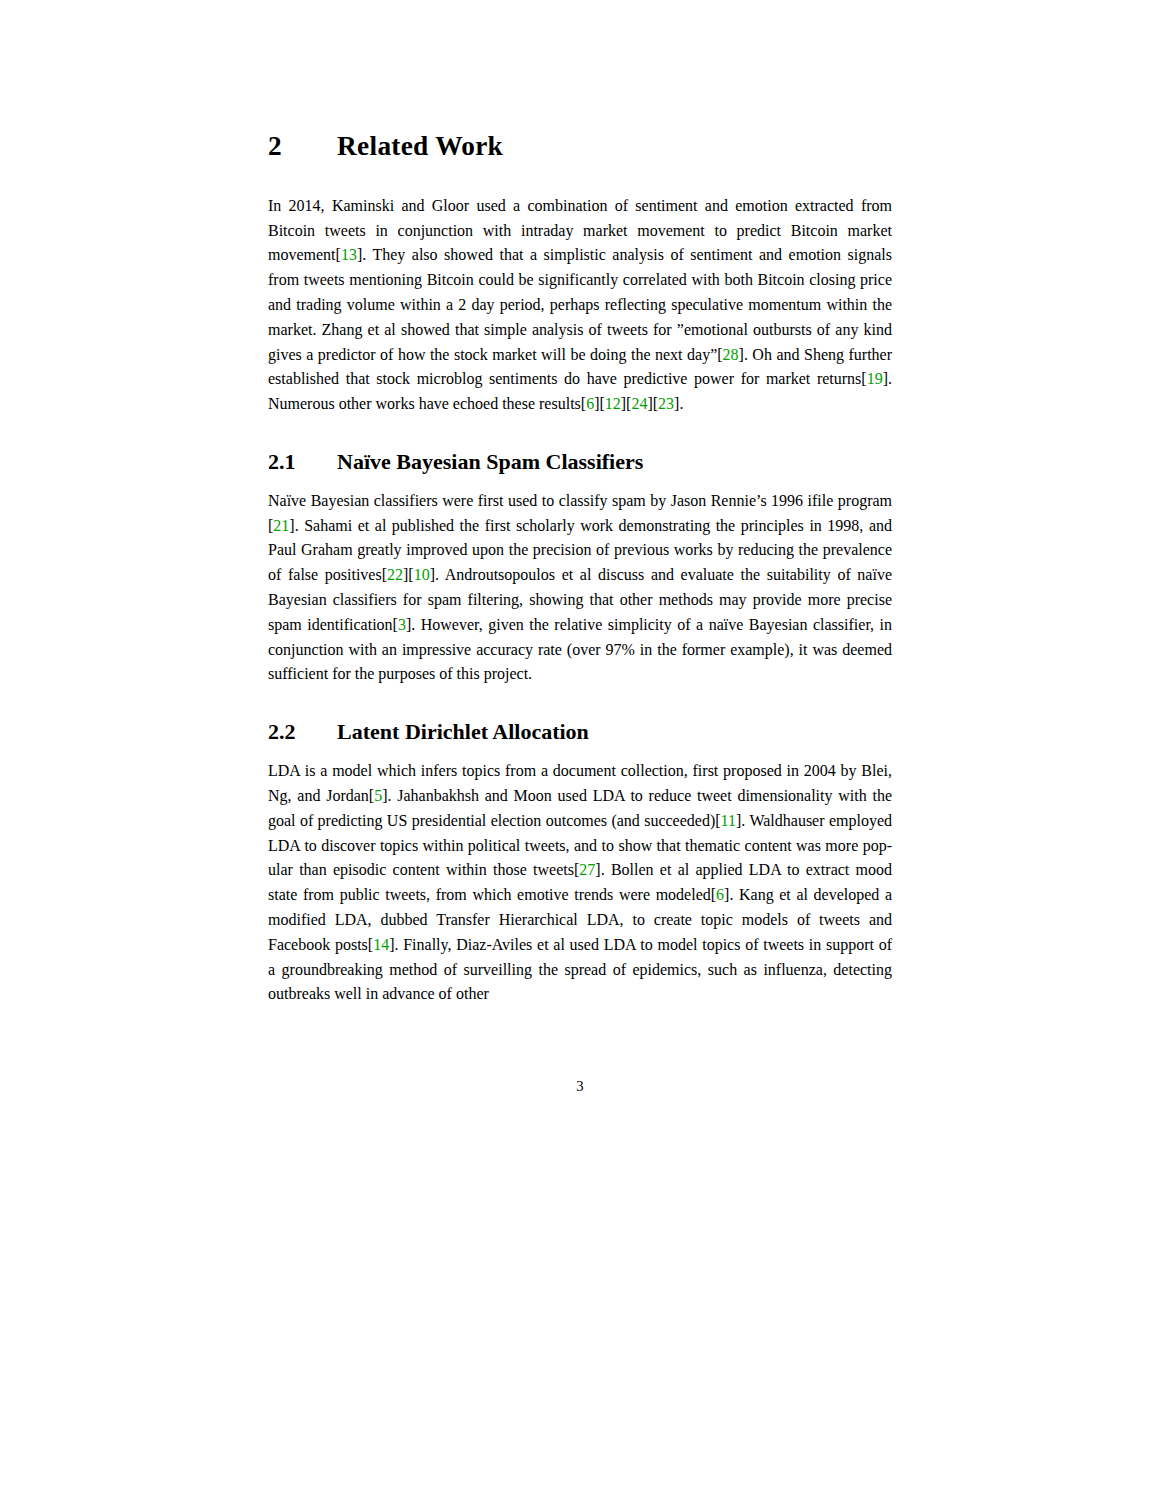2 Related Work
In 2014, Kaminski and Gloor used a combination of sentiment and emotion extracted from Bitcoin tweets in conjunction with intraday market movement to predict Bitcoin market movement[13]. They also showed that a simplistic analysis of sentiment and emotion signals from tweets mentioning Bitcoin could be significantly correlated with both Bitcoin closing price and trading volume within a 2 day period, perhaps reflecting speculative momentum within the market. Zhang et al showed that simple analysis of tweets for ”emotional outbursts of any kind gives a predictor of how the stock market will be doing the next day”[28]. Oh and Sheng further established that stock microblog sentiments do have predictive power for market returns[19]. Numerous other works have echoed these results[6][12][24][23].
2.1 Naïve Bayesian Spam Classifiers
Naïve Bayesian classifiers were first used to classify spam by Jason Rennie’s 1996 ifile program [21]. Sahami et al published the first scholarly work demonstrating the principles in 1998, and Paul Graham greatly improved upon the precision of previous works by reducing the prevalence of false positives[22][10]. Androutsopoulos et al discuss and evaluate the suitability of naïve Bayesian classifiers for spam filtering, showing that other methods may provide more precise spam identification[3]. However, given the relative simplicity of a naïve Bayesian classifier, in conjunction with an impressive accuracy rate (over 97% in the former example), it was deemed sufficient for the purposes of this project.
2.2 Latent Dirichlet Allocation
LDA is a model which infers topics from a document collection, first proposed in 2004 by Blei, Ng, and Jordan[5]. Jahanbakhsh and Moon used LDA to reduce tweet dimensionality with the goal of predicting US presidential election outcomes (and succeeded)[11]. Waldhauser employed LDA to discover topics within political tweets, and to show that thematic content was more popular than episodic content within those tweets[27]. Bollen et al applied LDA to extract mood state from public tweets, from which emotive trends were modeled[6]. Kang et al developed a modified LDA, dubbed Transfer Hierarchical LDA, to create topic models of tweets and Facebook posts[14]. Finally, Diaz-Aviles et al used LDA to model topics of tweets in support of a groundbreaking method of surveilling the spread of epidemics, such as influenza, detecting outbreaks well in advance of other
3